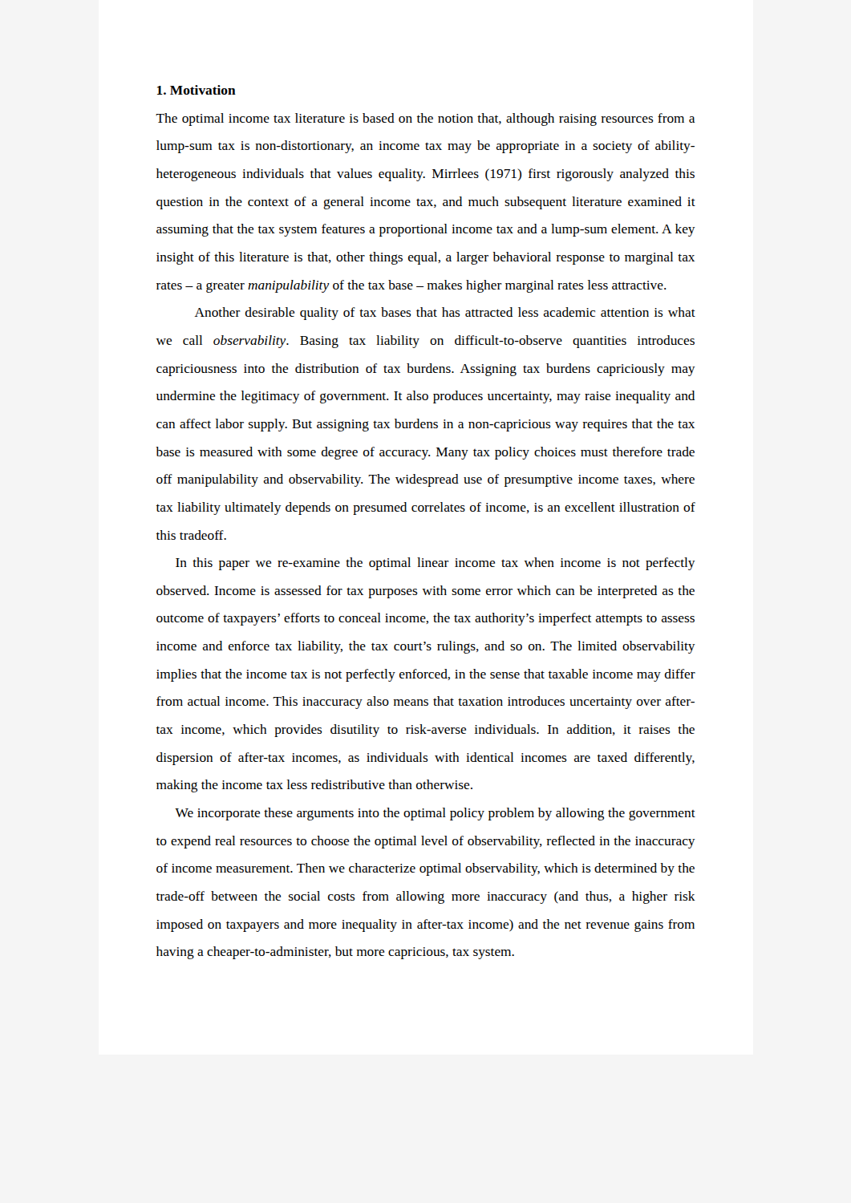1. Motivation
The optimal income tax literature is based on the notion that, although raising resources from a lump-sum tax is non-distortionary, an income tax may be appropriate in a society of ability-heterogeneous individuals that values equality. Mirrlees (1971) first rigorously analyzed this question in the context of a general income tax, and much subsequent literature examined it assuming that the tax system features a proportional income tax and a lump-sum element. A key insight of this literature is that, other things equal, a larger behavioral response to marginal tax rates – a greater manipulability of the tax base – makes higher marginal rates less attractive.
Another desirable quality of tax bases that has attracted less academic attention is what we call observability. Basing tax liability on difficult-to-observe quantities introduces capriciousness into the distribution of tax burdens. Assigning tax burdens capriciously may undermine the legitimacy of government. It also produces uncertainty, may raise inequality and can affect labor supply. But assigning tax burdens in a non-capricious way requires that the tax base is measured with some degree of accuracy. Many tax policy choices must therefore trade off manipulability and observability. The widespread use of presumptive income taxes, where tax liability ultimately depends on presumed correlates of income, is an excellent illustration of this tradeoff.
In this paper we re-examine the optimal linear income tax when income is not perfectly observed. Income is assessed for tax purposes with some error which can be interpreted as the outcome of taxpayers’ efforts to conceal income, the tax authority’s imperfect attempts to assess income and enforce tax liability, the tax court’s rulings, and so on. The limited observability implies that the income tax is not perfectly enforced, in the sense that taxable income may differ from actual income. This inaccuracy also means that taxation introduces uncertainty over after-tax income, which provides disutility to risk-averse individuals. In addition, it raises the dispersion of after-tax incomes, as individuals with identical incomes are taxed differently, making the income tax less redistributive than otherwise.
We incorporate these arguments into the optimal policy problem by allowing the government to expend real resources to choose the optimal level of observability, reflected in the inaccuracy of income measurement. Then we characterize optimal observability, which is determined by the trade-off between the social costs from allowing more inaccuracy (and thus, a higher risk imposed on taxpayers and more inequality in after-tax income) and the net revenue gains from having a cheaper-to-administer, but more capricious, tax system.